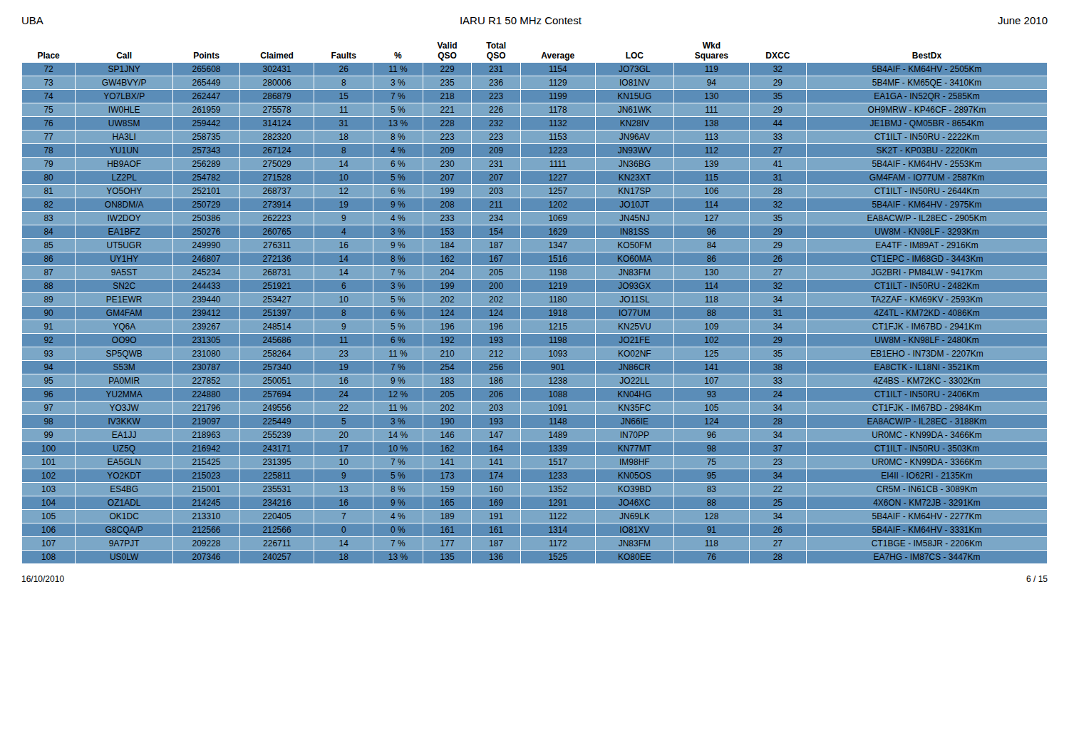UBA
IARU R1 50 MHz Contest
June 2010
| Place | Call | Points | Claimed | Faults | % | Valid QSO | Total QSO | Average | LOC | Wkd Squares | DXCC | BestDx |
| --- | --- | --- | --- | --- | --- | --- | --- | --- | --- | --- | --- | --- |
| 72 | SP1JNY | 265608 | 302431 | 26 | 11 % | 229 | 231 | 1154 | JO73GL | 119 | 32 | 5B4AIF - KM64HV - 2505Km |
| 73 | GW4BVY/P | 265449 | 280006 | 8 | 3 % | 235 | 236 | 1129 | IO81NV | 94 | 29 | 5B4MF - KM65QE - 3410Km |
| 74 | YO7LBX/P | 262447 | 286879 | 15 | 7 % | 218 | 223 | 1199 | KN15UG | 130 | 35 | EA1GA - IN52QR - 2585Km |
| 75 | IW0HLE | 261959 | 275578 | 11 | 5 % | 221 | 226 | 1178 | JN61WK | 111 | 29 | OH9MRW - KP46CF - 2897Km |
| 76 | UW8SM | 259442 | 314124 | 31 | 13 % | 228 | 232 | 1132 | KN28IV | 138 | 44 | JE1BMJ - QM05BR - 8654Km |
| 77 | HA3LI | 258735 | 282320 | 18 | 8 % | 223 | 223 | 1153 | JN96AV | 113 | 33 | CT1ILT - IN50RU - 2222Km |
| 78 | YU1UN | 257343 | 267124 | 8 | 4 % | 209 | 209 | 1223 | JN93WV | 112 | 27 | SK2T - KP03BU - 2220Km |
| 79 | HB9AOF | 256289 | 275029 | 14 | 6 % | 230 | 231 | 1111 | JN36BG | 139 | 41 | 5B4AIF - KM64HV - 2553Km |
| 80 | LZ2PL | 254782 | 271528 | 10 | 5 % | 207 | 207 | 1227 | KN23XT | 115 | 31 | GM4FAM - IO77UM - 2587Km |
| 81 | YO5OHY | 252101 | 268737 | 12 | 6 % | 199 | 203 | 1257 | KN17SP | 106 | 28 | CT1ILT - IN50RU - 2644Km |
| 82 | ON8DM/A | 250729 | 273914 | 19 | 9 % | 208 | 211 | 1202 | JO10JT | 114 | 32 | 5B4AIF - KM64HV - 2975Km |
| 83 | IW2DOY | 250386 | 262223 | 9 | 4 % | 233 | 234 | 1069 | JN45NJ | 127 | 35 | EA8ACW/P - IL28EC - 2905Km |
| 84 | EA1BFZ | 250276 | 260765 | 4 | 3 % | 153 | 154 | 1629 | IN81SS | 96 | 29 | UW8M - KN98LF - 3293Km |
| 85 | UT5UGR | 249990 | 276311 | 16 | 9 % | 184 | 187 | 1347 | KO50FM | 84 | 29 | EA4TF - IM89AT - 2916Km |
| 86 | UY1HY | 246807 | 272136 | 14 | 8 % | 162 | 167 | 1516 | KO60MA | 86 | 26 | CT1EPC - IM68GD - 3443Km |
| 87 | 9A5ST | 245234 | 268731 | 14 | 7 % | 204 | 205 | 1198 | JN83FM | 130 | 27 | JG2BRI - PM84LW - 9417Km |
| 88 | SN2C | 244433 | 251921 | 6 | 3 % | 199 | 200 | 1219 | JO93GX | 114 | 32 | CT1ILT - IN50RU - 2482Km |
| 89 | PE1EWR | 239440 | 253427 | 10 | 5 % | 202 | 202 | 1180 | JO11SL | 118 | 34 | TA2ZAF - KM69KV - 2593Km |
| 90 | GM4FAM | 239412 | 251397 | 8 | 6 % | 124 | 124 | 1918 | IO77UM | 88 | 31 | 4Z4TL - KM72KD - 4086Km |
| 91 | YQ6A | 239267 | 248514 | 9 | 5 % | 196 | 196 | 1215 | KN25VU | 109 | 34 | CT1FJK - IM67BD - 2941Km |
| 92 | OO9O | 231305 | 245686 | 11 | 6 % | 192 | 193 | 1198 | JO21FE | 102 | 29 | UW8M - KN98LF - 2480Km |
| 93 | SP5QWB | 231080 | 258264 | 23 | 11 % | 210 | 212 | 1093 | KO02NF | 125 | 35 | EB1EHO - IN73DM - 2207Km |
| 94 | S53M | 230787 | 257340 | 19 | 7 % | 254 | 256 | 901 | JN86CR | 141 | 38 | EA8CTK - IL18NI - 3521Km |
| 95 | PA0MIR | 227852 | 250051 | 16 | 9 % | 183 | 186 | 1238 | JO22LL | 107 | 33 | 4Z4BS - KM72KC - 3302Km |
| 96 | YU2MMA | 224880 | 257694 | 24 | 12 % | 205 | 206 | 1088 | KN04HG | 93 | 24 | CT1ILT - IN50RU - 2406Km |
| 97 | YO3JW | 221796 | 249556 | 22 | 11 % | 202 | 203 | 1091 | KN35FC | 105 | 34 | CT1FJK - IM67BD - 2984Km |
| 98 | IV3KKW | 219097 | 225449 | 5 | 3 % | 190 | 193 | 1148 | JN66IE | 124 | 28 | EA8ACW/P - IL28EC - 3188Km |
| 99 | EA1JJ | 218963 | 255239 | 20 | 14 % | 146 | 147 | 1489 | IN70PP | 96 | 34 | UR0MC - KN99DA - 3466Km |
| 100 | UZ5Q | 216942 | 243171 | 17 | 10 % | 162 | 164 | 1339 | KN77MT | 98 | 37 | CT1ILT - IN50RU - 3503Km |
| 101 | EA5GLN | 215425 | 231395 | 10 | 7 % | 141 | 141 | 1517 | IM98HF | 75 | 23 | UR0MC - KN99DA - 3366Km |
| 102 | YO2KDT | 215023 | 225811 | 9 | 5 % | 173 | 174 | 1233 | KN05OS | 95 | 34 | EI4II - IO62RI - 2135Km |
| 103 | ES4BG | 215001 | 235531 | 13 | 8 % | 159 | 160 | 1352 | KO39BD | 83 | 22 | CR5M - IN61CB - 3089Km |
| 104 | OZ1ADL | 214245 | 234216 | 16 | 9 % | 165 | 169 | 1291 | JO46XC | 88 | 25 | 4X6ON - KM72JB - 3291Km |
| 105 | OK1DC | 213310 | 220405 | 7 | 4 % | 189 | 191 | 1122 | JN69LK | 128 | 34 | 5B4AIF - KM64HV - 2277Km |
| 106 | G8CQA/P | 212566 | 212566 | 0 | 0 % | 161 | 161 | 1314 | IO81XV | 91 | 26 | 5B4AIF - KM64HV - 3331Km |
| 107 | 9A7PJT | 209228 | 226711 | 14 | 7 % | 177 | 187 | 1172 | JN83FM | 118 | 27 | CT1BGE - IM58JR - 2206Km |
| 108 | US0LW | 207346 | 240257 | 18 | 13 % | 135 | 136 | 1525 | KO80EE | 76 | 28 | EA7HG - IM87CS - 3447Km |
16/10/2010
6 / 15